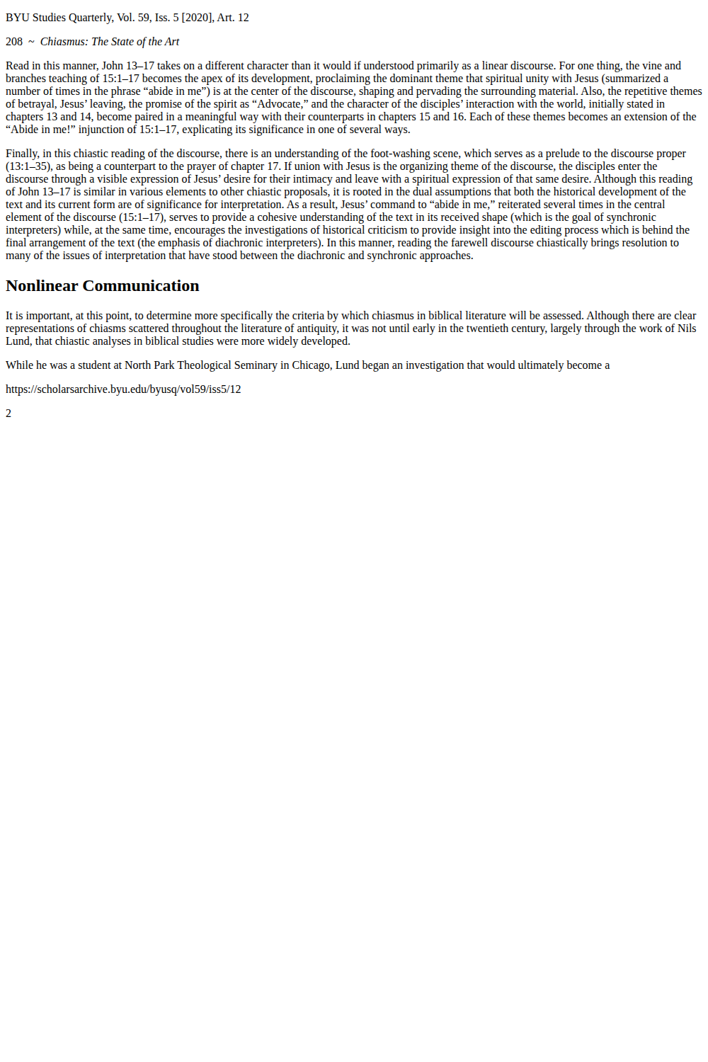BYU Studies Quarterly, Vol. 59, Iss. 5 [2020], Art. 12
208 ~ Chiasmus: The State of the Art
Read in this manner, John 13–17 takes on a different character than it would if understood primarily as a linear discourse. For one thing, the vine and branches teaching of 15:1–17 becomes the apex of its development, proclaiming the dominant theme that spiritual unity with Jesus (summarized a number of times in the phrase “abide in me”) is at the center of the discourse, shaping and pervading the surrounding material. Also, the repetitive themes of betrayal, Jesus’ leaving, the promise of the spirit as “Advocate,” and the character of the disciples’ interaction with the world, initially stated in chapters 13 and 14, become paired in a meaningful way with their counterparts in chapters 15 and 16. Each of these themes becomes an extension of the “Abide in me!” injunction of 15:1–17, explicating its significance in one of several ways.
Finally, in this chiastic reading of the discourse, there is an understanding of the foot-washing scene, which serves as a prelude to the discourse proper (13:1–35), as being a counterpart to the prayer of chapter 17. If union with Jesus is the organizing theme of the discourse, the disciples enter the discourse through a visible expression of Jesus’ desire for their intimacy and leave with a spiritual expression of that same desire. Although this reading of John 13–17 is similar in various elements to other chiastic proposals, it is rooted in the dual assumptions that both the historical development of the text and its current form are of significance for interpretation. As a result, Jesus’ command to “abide in me,” reiterated several times in the central element of the discourse (15:1–17), serves to provide a cohesive understanding of the text in its received shape (which is the goal of synchronic interpreters) while, at the same time, encourages the investigations of historical criticism to provide insight into the editing process which is behind the final arrangement of the text (the emphasis of diachronic interpreters). In this manner, reading the farewell discourse chiastically brings resolution to many of the issues of interpretation that have stood between the diachronic and synchronic approaches.
Nonlinear Communication
It is important, at this point, to determine more specifically the criteria by which chiasmus in biblical literature will be assessed. Although there are clear representations of chiasms scattered throughout the literature of antiquity, it was not until early in the twentieth century, largely through the work of Nils Lund, that chiastic analyses in biblical studies were more widely developed.
While he was a student at North Park Theological Seminary in Chicago, Lund began an investigation that would ultimately become a
https://scholarsarchive.byu.edu/byusq/vol59/iss5/12
2